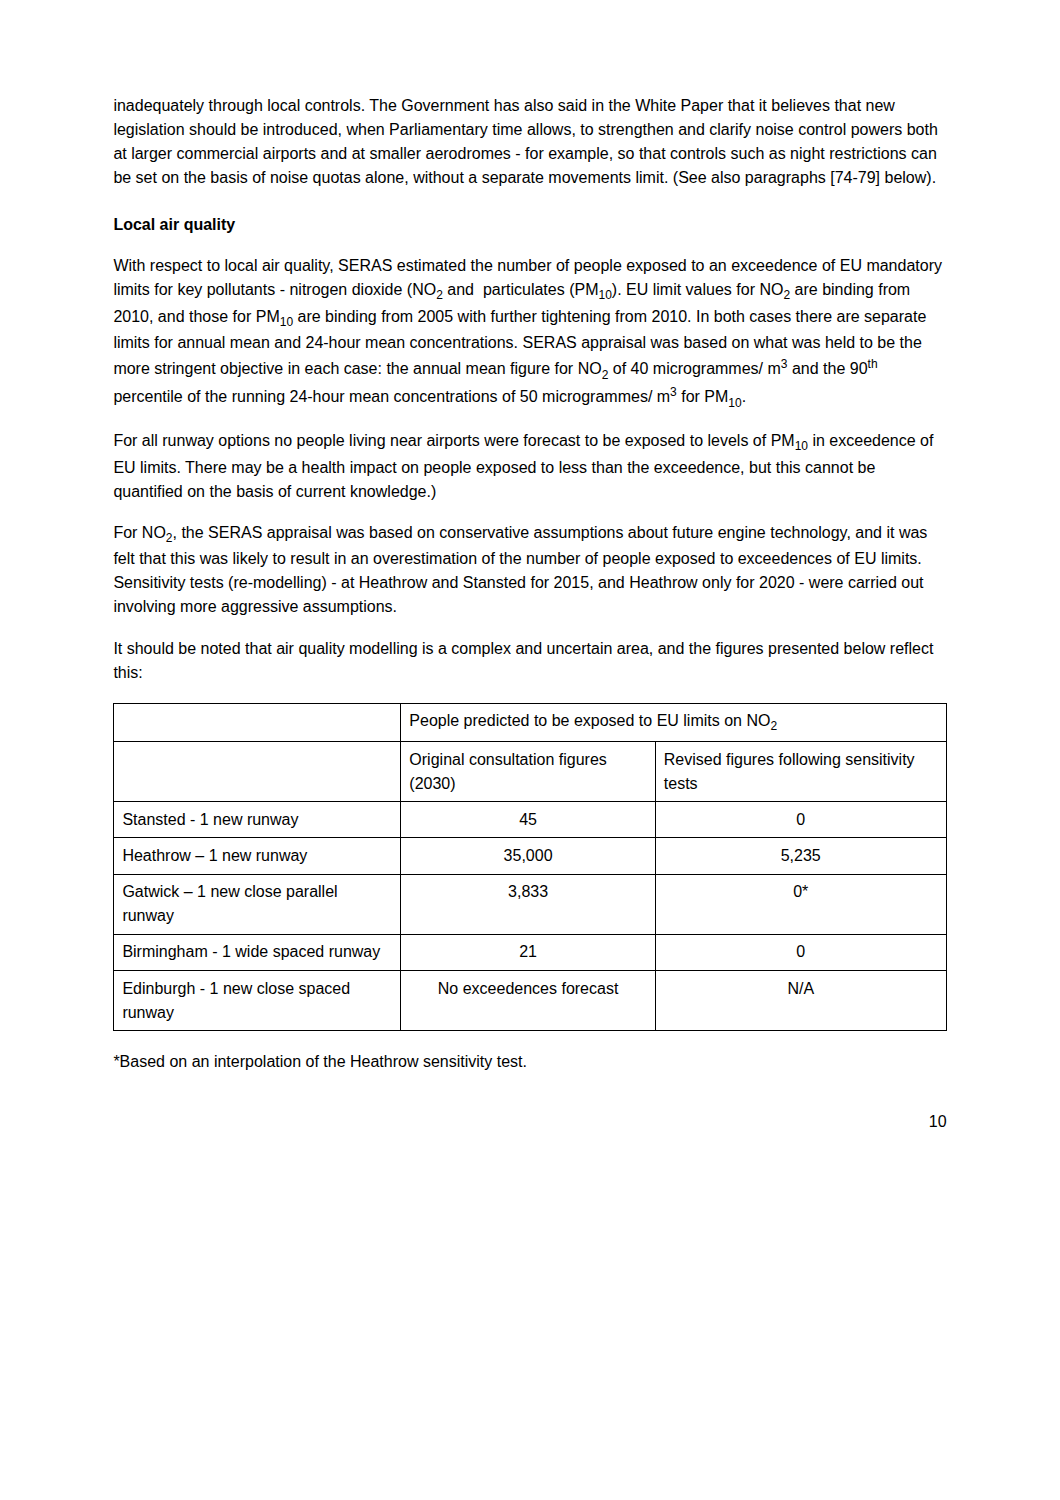inadequately through local controls. The Government has also said in the White Paper that it believes that new legislation should be introduced, when Parliamentary time allows, to strengthen and clarify noise control powers both at larger commercial airports and at smaller aerodromes - for example, so that controls such as night restrictions can be set on the basis of noise quotas alone, without a separate movements limit. (See also paragraphs [74-79] below).
Local air quality
With respect to local air quality, SERAS estimated the number of people exposed to an exceedence of EU mandatory limits for key pollutants - nitrogen dioxide (NO2 and particulates (PM10). EU limit values for NO2 are binding from 2010, and those for PM10 are binding from 2005 with further tightening from 2010. In both cases there are separate limits for annual mean and 24-hour mean concentrations. SERAS appraisal was based on what was held to be the more stringent objective in each case: the annual mean figure for NO2 of 40 microgrammes/ m3 and the 90th percentile of the running 24-hour mean concentrations of 50 microgrammes/ m3 for PM10.
For all runway options no people living near airports were forecast to be exposed to levels of PM10 in exceedence of EU limits. There may be a health impact on people exposed to less than the exceedence, but this cannot be quantified on the basis of current knowledge.)
For NO2, the SERAS appraisal was based on conservative assumptions about future engine technology, and it was felt that this was likely to result in an overestimation of the number of people exposed to exceedences of EU limits. Sensitivity tests (re-modelling) - at Heathrow and Stansted for 2015, and Heathrow only for 2020 - were carried out involving more aggressive assumptions.
It should be noted that air quality modelling is a complex and uncertain area, and the figures presented below reflect this:
| | People predicted to be exposed to EU limits on NO 2 |
| | Original consultation figures (2030) | Revised figures following sensitivity tests |
| Stansted - 1 new runway | 45 | 0 |
| Heathrow – 1 new runway | 35,000 | 5,235 |
| Gatwick – 1 new close parallel runway | 3,833 | 0* |
| Birmingham - 1 wide spaced runway | 21 | 0 |
| Edinburgh - 1 new close spaced runway | No exceedences forecast | N/A |
*Based on an interpolation of the Heathrow sensitivity test.
10